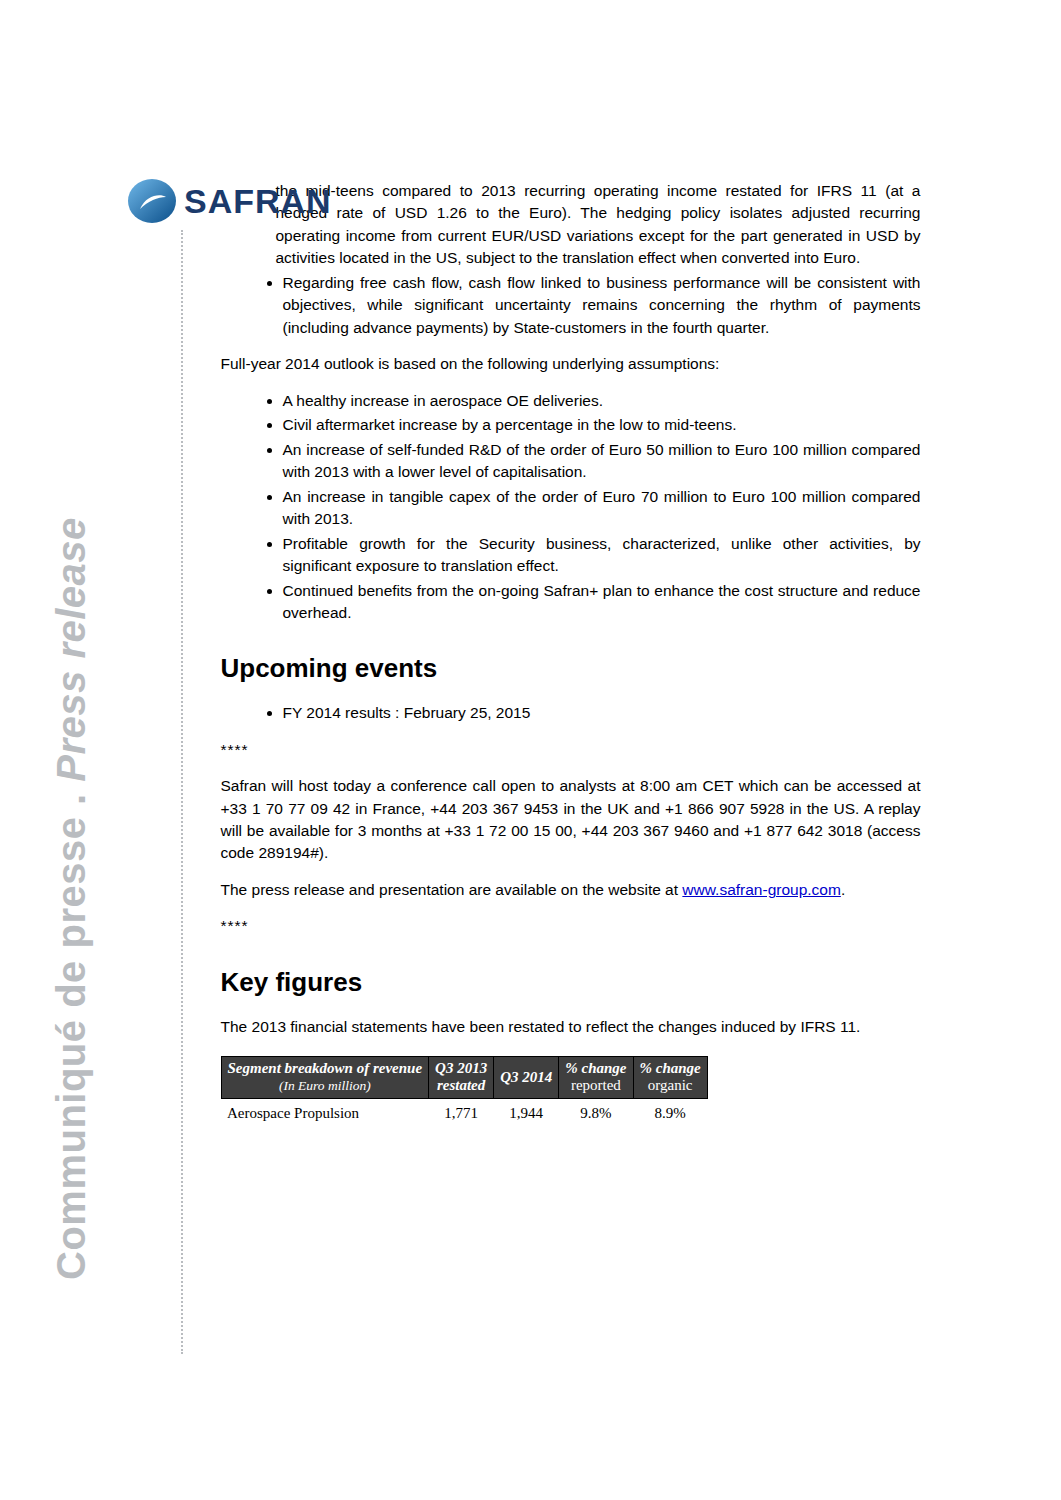Communiqué de presse . Press release
SAFRAN
the mid-teens compared to 2013 recurring operating income restated for IFRS 11 (at a hedged rate of USD 1.26 to the Euro). The hedging policy isolates adjusted recurring operating income from current EUR/USD variations except for the part generated in USD by activities located in the US, subject to the translation effect when converted into Euro.
Regarding free cash flow, cash flow linked to business performance will be consistent with objectives, while significant uncertainty remains concerning the rhythm of payments (including advance payments) by State-customers in the fourth quarter.
Full-year 2014 outlook is based on the following underlying assumptions:
A healthy increase in aerospace OE deliveries.
Civil aftermarket increase by a percentage in the low to mid-teens.
An increase of self-funded R&D of the order of Euro 50 million to Euro 100 million compared with 2013 with a lower level of capitalisation.
An increase in tangible capex of the order of Euro 70 million to Euro 100 million compared with 2013.
Profitable growth for the Security business, characterized, unlike other activities, by significant exposure to translation effect.
Continued benefits from the on-going Safran+ plan to enhance the cost structure and reduce overhead.
Upcoming events
FY 2014 results : February 25, 2015
****
Safran will host today a conference call open to analysts at 8:00 am CET which can be accessed at +33 1 70 77 09 42 in France, +44 203 367 9453 in the UK and +1 866 907 5928 in the US. A replay will be available for 3 months at +33 1 72 00 15 00, +44 203 367 9460 and +1 877 642 3018 (access code 289194#).
The press release and presentation are available on the website at www.safran-group.com.
****
Key figures
The 2013 financial statements have been restated to reflect the changes induced by IFRS 11.
| Segment breakdown of revenue (In Euro million) | Q3 2013 restated | Q3 2014 | % change reported | % change organic |
| --- | --- | --- | --- | --- |
| Aerospace Propulsion | 1,771 | 1,944 | 9.8% | 8.9% |